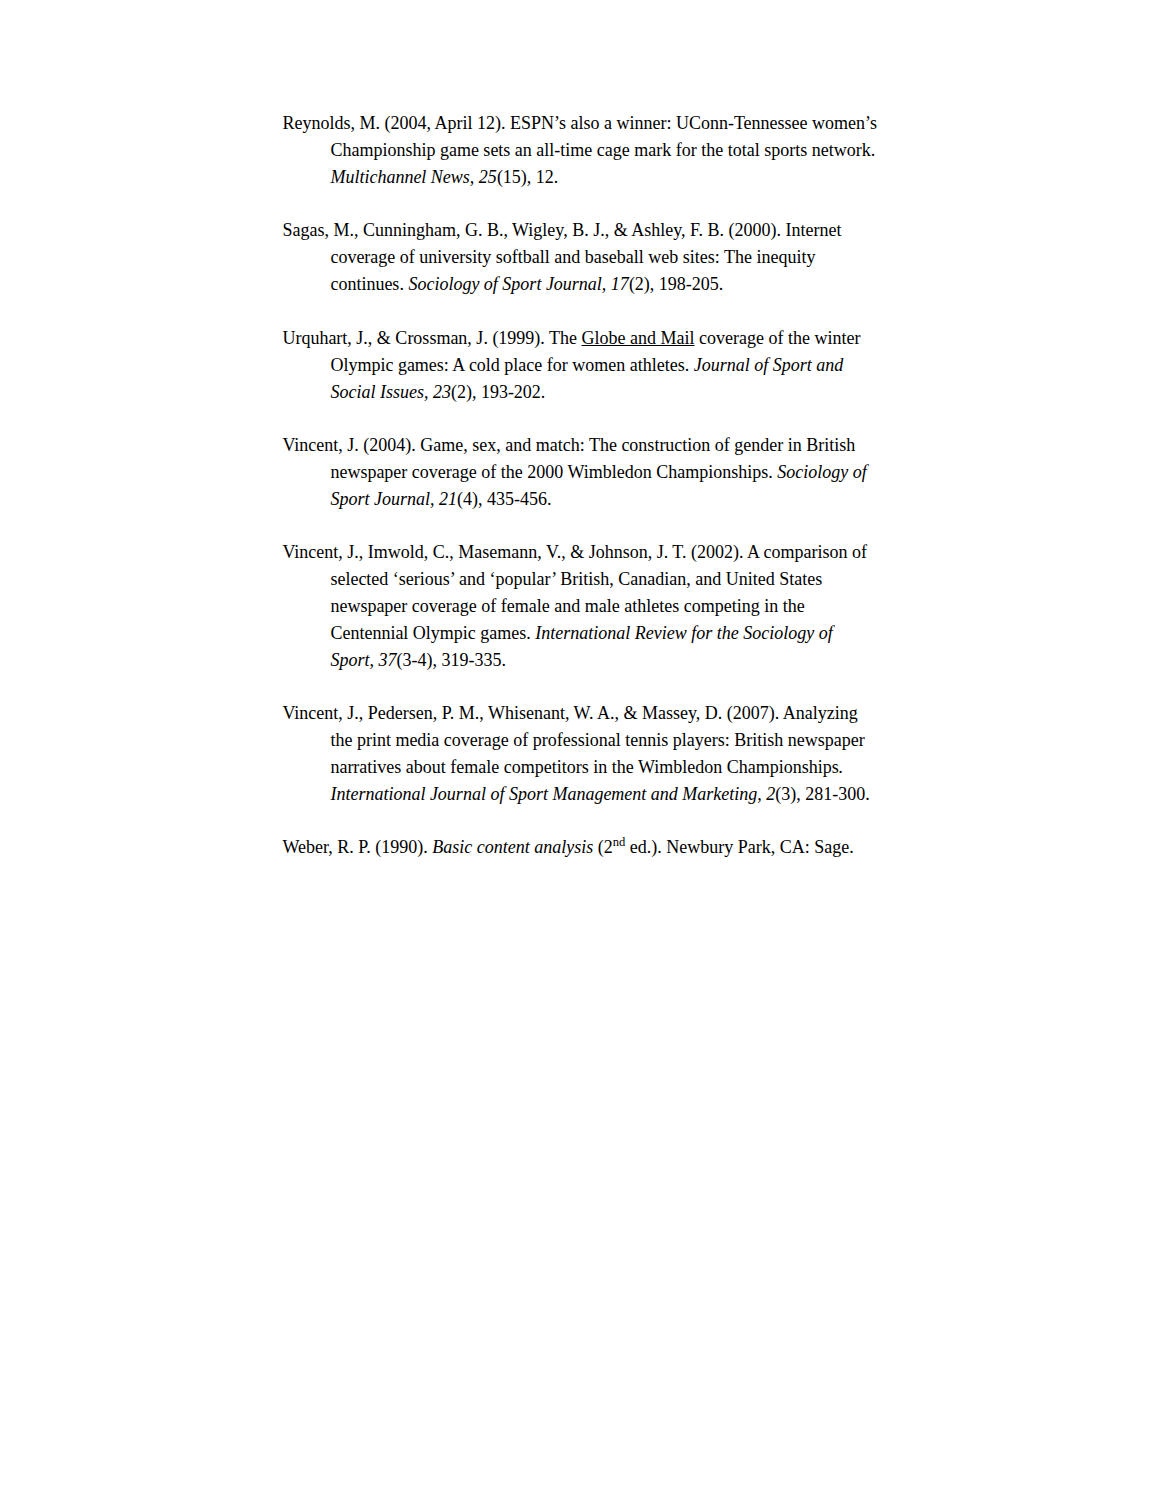Reynolds, M. (2004, April 12). ESPN’s also a winner: UConn-Tennessee women’s Championship game sets an all-time cage mark for the total sports network. Multichannel News, 25(15), 12.
Sagas, M., Cunningham, G. B., Wigley, B. J., & Ashley, F. B. (2000). Internet coverage of university softball and baseball web sites: The inequity continues. Sociology of Sport Journal, 17(2), 198-205.
Urquhart, J., & Crossman, J. (1999). The Globe and Mail coverage of the winter Olympic games: A cold place for women athletes. Journal of Sport and Social Issues, 23(2), 193-202.
Vincent, J. (2004). Game, sex, and match: The construction of gender in British newspaper coverage of the 2000 Wimbledon Championships. Sociology of Sport Journal, 21(4), 435-456.
Vincent, J., Imwold, C., Masemann, V., & Johnson, J. T. (2002). A comparison of selected ‘serious’ and ‘popular’ British, Canadian, and United States newspaper coverage of female and male athletes competing in the Centennial Olympic games. International Review for the Sociology of Sport, 37(3-4), 319-335.
Vincent, J., Pedersen, P. M., Whisenant, W. A., & Massey, D. (2007). Analyzing the print media coverage of professional tennis players: British newspaper narratives about female competitors in the Wimbledon Championships. International Journal of Sport Management and Marketing, 2(3), 281-300.
Weber, R. P. (1990). Basic content analysis (2nd ed.). Newbury Park, CA: Sage.